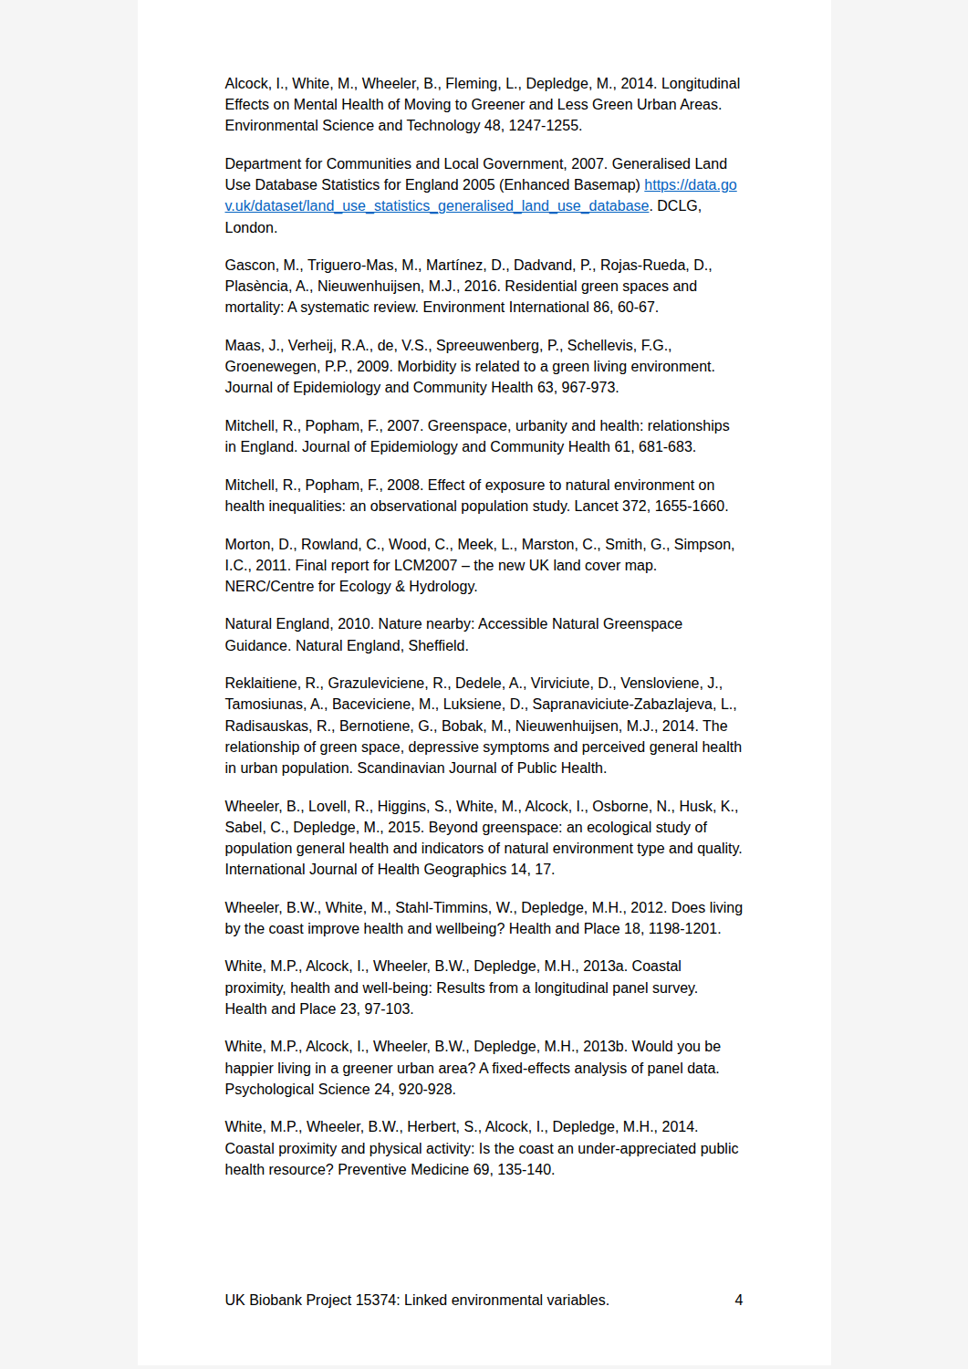Alcock, I., White, M., Wheeler, B., Fleming, L., Depledge, M., 2014. Longitudinal Effects on Mental Health of Moving to Greener and Less Green Urban Areas. Environmental Science and Technology 48, 1247-1255.
Department for Communities and Local Government, 2007. Generalised Land Use Database Statistics for England 2005 (Enhanced Basemap) https://data.gov.uk/dataset/land_use_statistics_generalised_land_use_database. DCLG, London.
Gascon, M., Triguero-Mas, M., Martínez, D., Dadvand, P., Rojas-Rueda, D., Plasència, A., Nieuwenhuijsen, M.J., 2016. Residential green spaces and mortality: A systematic review. Environment International 86, 60-67.
Maas, J., Verheij, R.A., de, V.S., Spreeuwenberg, P., Schellevis, F.G., Groenewegen, P.P., 2009. Morbidity is related to a green living environment. Journal of Epidemiology and Community Health 63, 967-973.
Mitchell, R., Popham, F., 2007. Greenspace, urbanity and health: relationships in England. Journal of Epidemiology and Community Health 61, 681-683.
Mitchell, R., Popham, F., 2008. Effect of exposure to natural environment on health inequalities: an observational population study. Lancet 372, 1655-1660.
Morton, D., Rowland, C., Wood, C., Meek, L., Marston, C., Smith, G., Simpson, I.C., 2011. Final report for LCM2007 – the new UK land cover map. NERC/Centre for Ecology & Hydrology.
Natural England, 2010. Nature nearby: Accessible Natural Greenspace Guidance. Natural England, Sheffield.
Reklaitiene, R., Grazuleviciene, R., Dedele, A., Virviciute, D., Vensloviene, J., Tamosiunas, A., Baceviciene, M., Luksiene, D., Sapranaviciute-Zabazlajeva, L., Radisauskas, R., Bernotiene, G., Bobak, M., Nieuwenhuijsen, M.J., 2014. The relationship of green space, depressive symptoms and perceived general health in urban population. Scandinavian Journal of Public Health.
Wheeler, B., Lovell, R., Higgins, S., White, M., Alcock, I., Osborne, N., Husk, K., Sabel, C., Depledge, M., 2015. Beyond greenspace: an ecological study of population general health and indicators of natural environment type and quality. International Journal of Health Geographics 14, 17.
Wheeler, B.W., White, M., Stahl-Timmins, W., Depledge, M.H., 2012. Does living by the coast improve health and wellbeing? Health and Place 18, 1198-1201.
White, M.P., Alcock, I., Wheeler, B.W., Depledge, M.H., 2013a. Coastal proximity, health and well-being: Results from a longitudinal panel survey. Health and Place 23, 97-103.
White, M.P., Alcock, I., Wheeler, B.W., Depledge, M.H., 2013b. Would you be happier living in a greener urban area? A fixed-effects analysis of panel data. Psychological Science 24, 920-928.
White, M.P., Wheeler, B.W., Herbert, S., Alcock, I., Depledge, M.H., 2014. Coastal proximity and physical activity: Is the coast an under-appreciated public health resource? Preventive Medicine 69, 135-140.
UK Biobank Project 15374: Linked environmental variables. 4